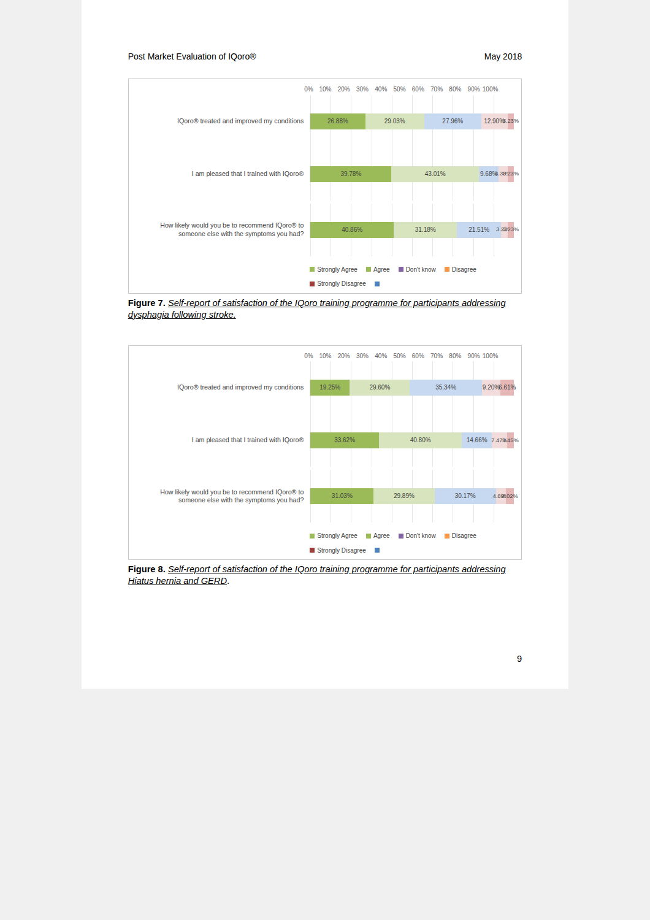Post Market Evaluation of IQoro®
May 2018
0% 10% 20% 30% 40% 50% 60% 70% 80% 90% 100%
IQoro® treated and improved my conditions
26.88%
29.03%
27.96%
12.90%
3.23%
I am pleased that I trained with IQoro®
39.78%
43.01%
9.68%
4.30%
3.23%
How likely would you be to recommend IQoro® to someone else with the symptoms you had?
40.86%
31.18%
21.51%
3.23%
3.23%
Strongly Agree Agree Don't know Disagree Strongly Disagree
Figure 7. Self-report of satisfaction of the IQoro training programme for participants addressing dysphagia following stroke.
0% 10% 20% 30% 40% 50% 60% 70% 80% 90% 100%
IQoro® treated and improved my conditions
19.25%
29.60%
35.34%
9.20%
6.61%
I am pleased that I trained with IQoro®
33.62%
40.80%
14.66%
7.47%
3.45%
How likely would you be to recommend IQoro® to someone else with the symptoms you had?
31.03%
29.89%
30.17%
4.89%
4.02%
Strongly Agree Agree Don't know Disagree Strongly Disagree
Figure 8. Self-report of satisfaction of the IQoro training programme for participants addressing Hiatus hernia and GERD.
9